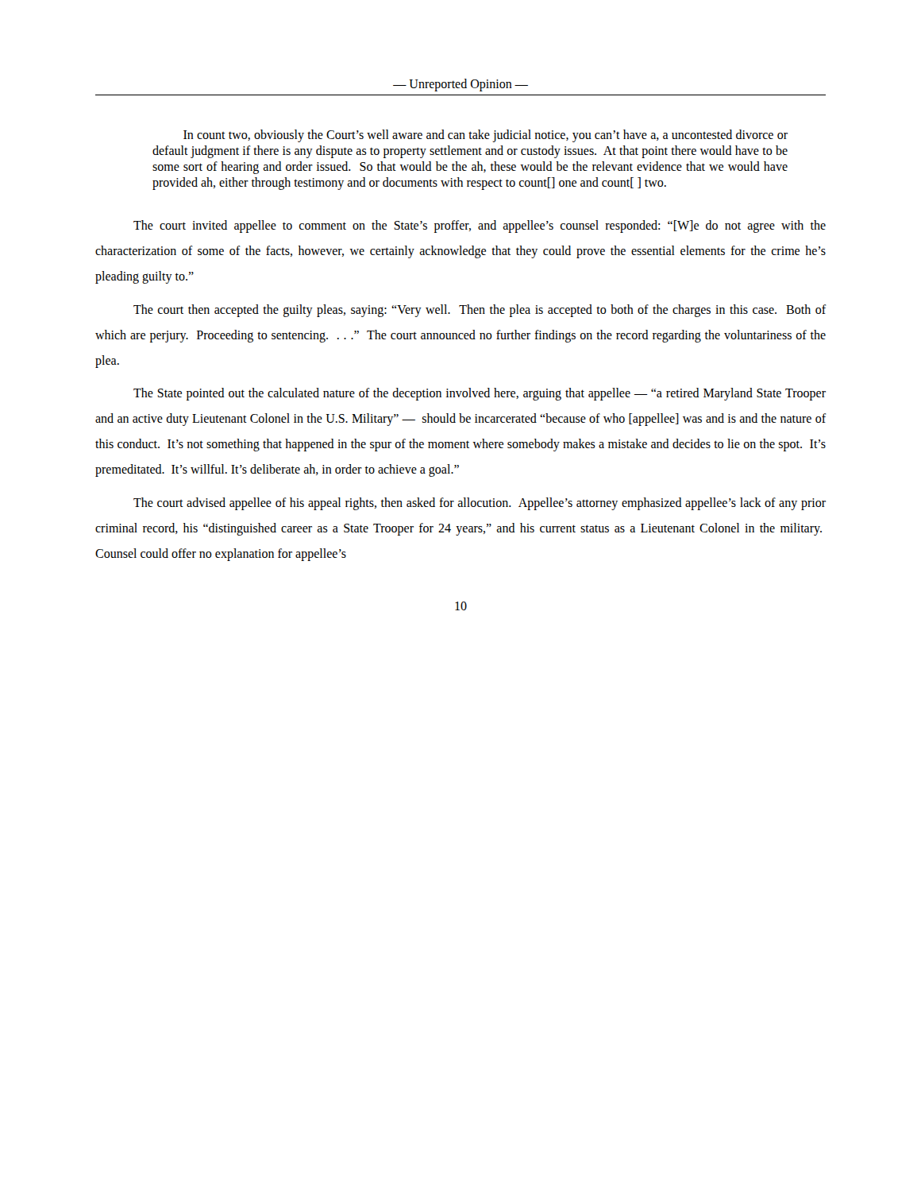— Unreported Opinion —
In count two, obviously the Court’s well aware and can take judicial notice, you can’t have a, a uncontested divorce or default judgment if there is any dispute as to property settlement and or custody issues. At that point there would have to be some sort of hearing and order issued. So that would be the ah, these would be the relevant evidence that we would have provided ah, either through testimony and or documents with respect to count[] one and count[ ] two.
The court invited appellee to comment on the State’s proffer, and appellee’s counsel responded: “[W]e do not agree with the characterization of some of the facts, however, we certainly acknowledge that they could prove the essential elements for the crime he’s pleading guilty to.”
The court then accepted the guilty pleas, saying: “Very well. Then the plea is accepted to both of the charges in this case. Both of which are perjury. Proceeding to sentencing. . . .” The court announced no further findings on the record regarding the voluntariness of the plea.
The State pointed out the calculated nature of the deception involved here, arguing that appellee — “a retired Maryland State Trooper and an active duty Lieutenant Colonel in the U.S. Military” — should be incarcerated “because of who [appellee] was and is and the nature of this conduct. It’s not something that happened in the spur of the moment where somebody makes a mistake and decides to lie on the spot. It’s premeditated. It’s willful. It’s deliberate ah, in order to achieve a goal.”
The court advised appellee of his appeal rights, then asked for allocution. Appellee’s attorney emphasized appellee’s lack of any prior criminal record, his “distinguished career as a State Trooper for 24 years,” and his current status as a Lieutenant Colonel in the military. Counsel could offer no explanation for appellee’s
10